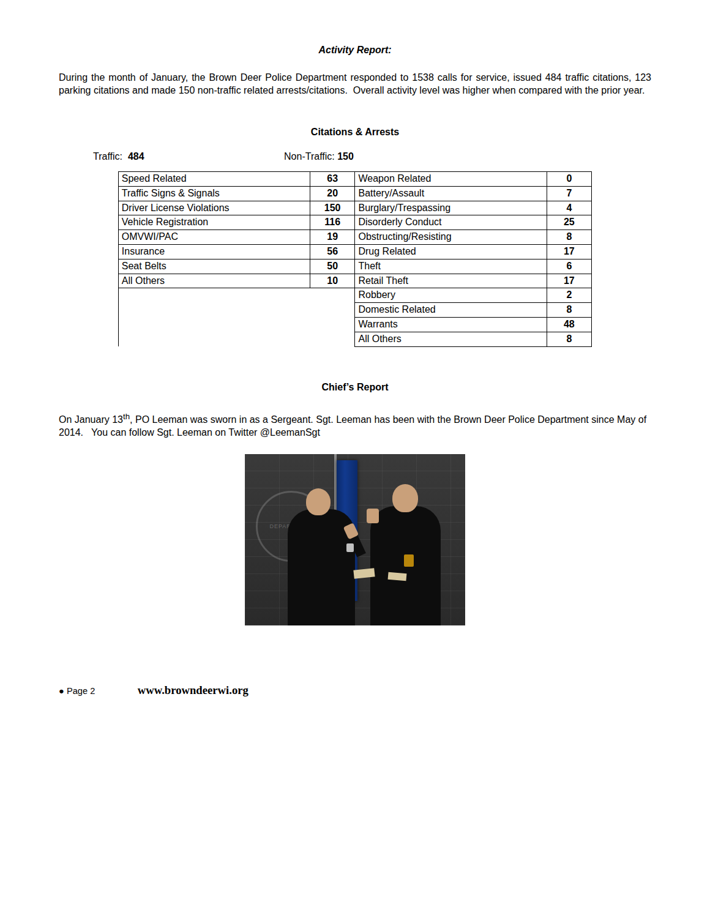Activity Report:
During the month of January, the Brown Deer Police Department responded to 1538 calls for service, issued 484 traffic citations, 123 parking citations and made 150 non-traffic related arrests/citations. Overall activity level was higher when compared with the prior year.
Citations & Arrests
Traffic: 484 Non-Traffic: 150
| Speed Related | 63 | Weapon Related | 0 |
| Traffic Signs & Signals | 20 | Battery/Assault | 7 |
| Driver License Violations | 150 | Burglary/Trespassing | 4 |
| Vehicle Registration | 116 | Disorderly Conduct | 25 |
| OMVWI/PAC | 19 | Obstructing/Resisting | 8 |
| Insurance | 56 | Drug Related | 17 |
| Seat Belts | 50 | Theft | 6 |
| All Others | 10 | Retail Theft | 17 |
| | Robbery | 2 |
| | Domestic Related | 8 |
| | Warrants | 48 |
| | All Others | 8 |
Chief’s Report
On January 13th, PO Leeman was sworn in as a Sergeant. Sgt. Leeman has been with the Brown Deer Police Department since May of 2014. You can follow Sgt. Leeman on Twitter @LeemanSgt
DEPARTMENT
● Page 2 www.browndeerwi.org